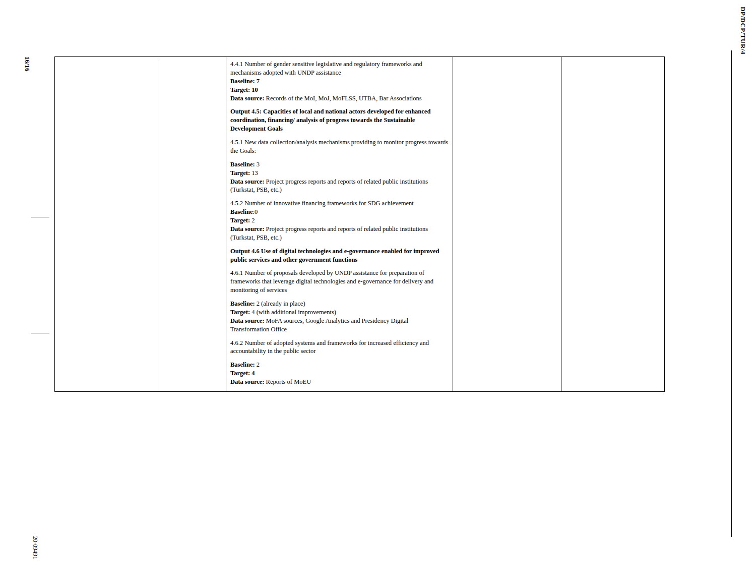DP/DCP/TUR/4
16/16
20-09491
| | | 4.4.1 Number of gender sensitive legislative and regulatory frameworks and mechanisms adopted with UNDP assistance Baseline: 7 Target: 10 Data source: Records of the MoI, MoJ, MoFLSS, UTBA, Bar Associations Output 4.5: Capacities of local and national actors developed for enhanced coordination, financing/ analysis of progress towards the Sustainable Development Goals 4.5.1 New data collection/analysis mechanisms providing to monitor progress towards the Goals: Baseline: 3 Target: 13 Data source: Project progress reports and reports of related public institutions (Turkstat, PSB, etc.) 4.5.2 Number of innovative financing frameworks for SDG achievement Baseline :0 Target: 2 Data source: Project progress reports and reports of related public institutions (Turkstat, PSB, etc.) Output 4.6 Use of digital technologies and e-governance enabled for improved public services and other government functions 4.6.1 Number of proposals developed by UNDP assistance for preparation of frameworks that leverage digital technologies and e-governance for delivery and monitoring of services Baseline: 2 (already in place) Target: 4 (with additional improvements) Data source: MoFA sources, Google Analytics and Presidency Digital Transformation Office 4.6.2 Number of adopted systems and frameworks for increased efficiency and accountability in the public sector Baseline: 2 Target: 4 Data source: Reports of MoEU | | |